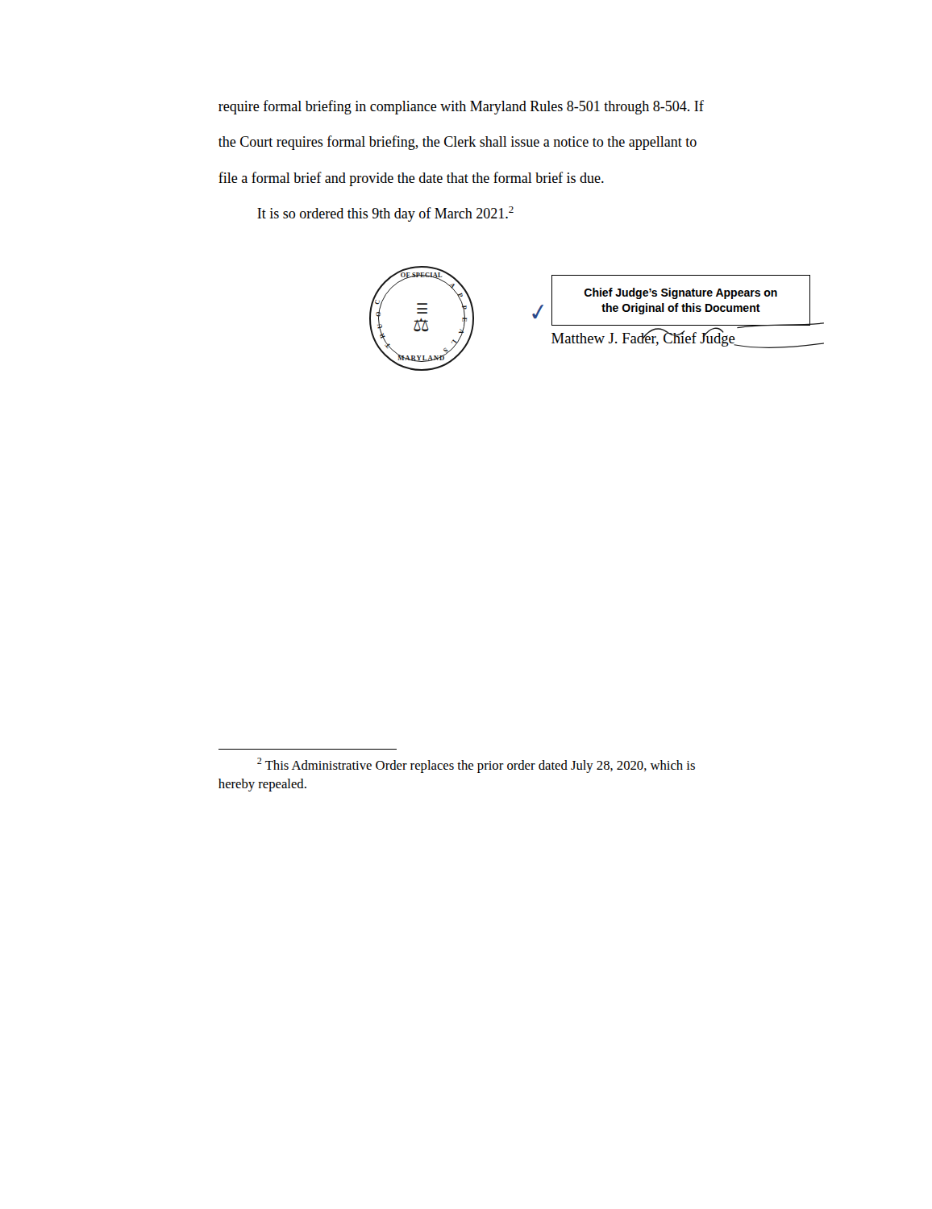require formal briefing in compliance with Maryland Rules 8-501 through 8-504. If the Court requires formal briefing, the Clerk shall issue a notice to the appellant to file a formal brief and provide the date that the formal brief is due.
It is so ordered this 9th day of March 2021.2
OF SPECIAL A P P E A L S C O U R T
☰
⚖
MARYLAND
Chief Judge’s Signature Appears on
the Original of this Document
✓
Matthew J. Fader, Chief Judge
2 This Administrative Order replaces the prior order dated July 28, 2020, which is hereby repealed.